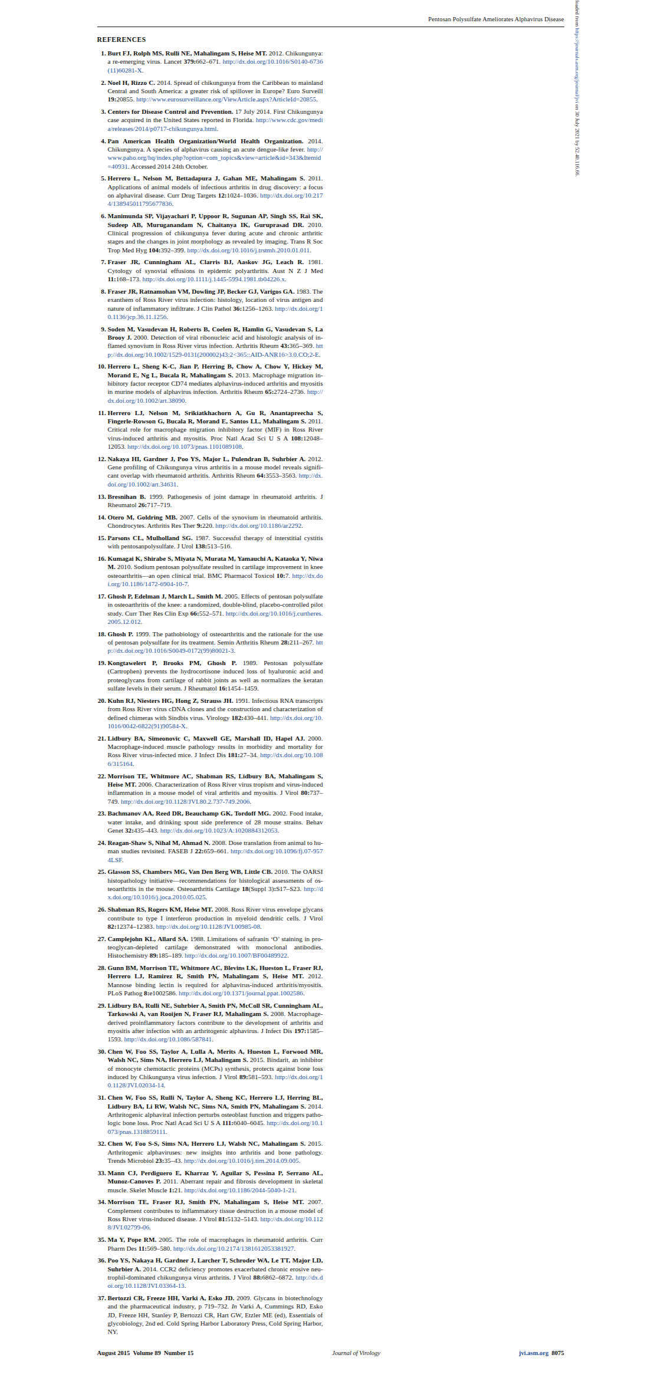Pentosan Polysulfate Ameliorates Alphavirus Disease
REFERENCES
Burt FJ, Rolph MS, Rulli NE, Mahalingam S, Heise MT. 2012. Chikungunya: a re-emerging virus. Lancet 379: 662–671. http://dx.doi.org/10.1016/S0140-6736(11)60281-X.
Noel H, Rizzo C. 2014. Spread of chikungunya from the Caribbean to mainland Central and South America: a greater risk of spillover in Europe? Euro Surveill 19: 20855. http://www.eurosurveillance.org/ViewArticle.aspx?ArticleId=20855.
Centers for Disease Control and Prevention. 17 July 2014. First Chikungunya case acquired in the United States reported in Florida. http://www.cdc.gov/media/releases/2014/p0717-chikungunya.html.
Pan American Health Organization/World Health Organization. 2014. Chikungunya. A species of alphavirus causing an acute dengue-like fever. http://www.paho.org/hq/index.php?option=com_topics&view=article&id=343&Itemid=40931. Accessed 2014 24th October.
Herrero L, Nelson M, Bettadapura J, Gahan ME, Mahalingam S. 2011. Applications of animal models of infectious arthritis in drug discovery: a focus on alphaviral disease. Curr Drug Targets 12: 1024–1036. http://dx.doi.org/10.2174/138945011795677836.
Manimunda SP, Vijayachari P, Uppoor R, Sugunan AP, Singh SS, Rai SK, Sudeep AB, Muruganandam N, Chaitanya IK, Guruprasad DR. 2010. Clinical progression of chikungunya fever during acute and chronic arthritic stages and the changes in joint morphology as revealed by imaging. Trans R Soc Trop Med Hyg 104: 392–399. http://dx.doi.org/10.1016/j.trstmh.2010.01.011.
Fraser JR, Cunningham AL, Clarris BJ, Aaskov JG, Leach R. 1981. Cytology of synovial effusions in epidemic polyarthritis. Aust N Z J Med 11: 168–173. http://dx.doi.org/10.1111/j.1445-5994.1981.tb04226.x.
Fraser JR, Ratnamohan VM, Dowling JP, Becker GJ, Varigos GA. 1983. The exanthem of Ross River virus infection: histology, location of virus antigen and nature of inflammatory infiltrate. J Clin Pathol 36: 1256–1263. http://dx.doi.org/10.1136/jcp.36.11.1256.
Soden M, Vasudevan H, Roberts B, Coelen R, Hamlin G, Vasudevan S, La Brooy J. 2000. Detection of viral ribonucleic acid and histologic analysis of inflamed synovium in Ross River virus infection. Arthritis Rheum 43: 365–369. http://dx.doi.org/10.1002/1529-0131(200002)43:2<365::AID-ANR16>3.0.CO;2-E.
Herrero L, Sheng K-C, Jian P, Herring B, Chow A, Chow Y, Hickey M, Morand E, Ng L, Bucala R, Mahalingam S. 2013. Macrophage migration inhibitory factor receptor CD74 mediates alphavirus-induced arthritis and myositis in murine models of alphavirus infection. Arthritis Rheum 65: 2724–2736. http://dx.doi.org/10.1002/art.38090.
Herrero LJ, Nelson M, Srikiatkhachorn A, Gu R, Anantapreecha S, Fingerle-Rowson G, Bucala R, Morand E, Santos LL, Mahalingam S. 2011. Critical role for macrophage migration inhibitory factor (MIF) in Ross River virus-induced arthritis and myositis. Proc Natl Acad Sci U S A 108: 12048–12053. http://dx.doi.org/10.1073/pnas.1101089108.
Nakaya HI, Gardner J, Poo YS, Major L, Pulendran B, Suhrbier A. 2012. Gene profiling of Chikungunya virus arthritis in a mouse model reveals significant overlap with rheumatoid arthritis. Arthritis Rheum 64: 3553–3563. http://dx.doi.org/10.1002/art.34631.
Bresnihan B. 1999. Pathogenesis of joint damage in rheumatoid arthritis. J Rheumatol 26: 717–719.
Otero M, Goldring MB. 2007. Cells of the synovium in rheumatoid arthritis. Chondrocytes. Arthritis Res Ther 9: 220. http://dx.doi.org/10.1186/ar2292.
Parsons CL, Mulholland SG. 1987. Successful therapy of interstitial cystitis with pentosanpolysulfate. J Urol 138: 513–516.
Kumagai K, Shirabe S, Miyata N, Murata M, Yamauchi A, Kataoka Y, Niwa M. 2010. Sodium pentosan polysulfate resulted in cartilage improvement in knee osteoarthritis—an open clinical trial. BMC Pharmacol Toxicol 10: 7. http://dx.doi.org/10.1186/1472-6904-10-7.
Ghosh P, Edelman J, March L, Smith M. 2005. Effects of pentosan polysulfate in osteoarthritis of the knee: a randomized, double-blind, placebo-controlled pilot study. Curr Ther Res Clin Exp 66: 552–571. http://dx.doi.org/10.1016/j.curtheres.2005.12.012.
Ghosh P. 1999. The pathobiology of osteoarthritis and the rationale for the use of pentosan polysulfate for its treatment. Semin Arthritis Rheum 28: 211–267. http://dx.doi.org/10.1016/S0049-0172(99)80021-3.
Kongtawelert P, Brooks PM, Ghosh P. 1989. Pentosan polysulfate (Cartrophen) prevents the hydrocortisone induced loss of hyaluronic acid and proteoglycans from cartilage of rabbit joints as well as normalizes the keratan sulfate levels in their serum. J Rheumatol 16: 1454–1459.
Kuhn RJ, Niesters HG, Hong Z, Strauss JH. 1991. Infectious RNA transcripts from Ross River virus cDNA clones and the construction and characterization of defined chimeras with Sindbis virus. Virology 182: 430–441. http://dx.doi.org/10.1016/0042-6822(91)90584-X.
Lidbury BA, Simeonovic C, Maxwell GE, Marshall ID, Hapel AJ. 2000. Macrophage-induced muscle pathology results in morbidity and mortality for Ross River virus-infected mice. J Infect Dis 181: 27–34. http://dx.doi.org/10.1086/315164.
Morrison TE, Whitmore AC, Shabman RS, Lidbury BA, Mahalingam S, Heise MT. 2006. Characterization of Ross River virus tropism and virus-induced inflammation in a mouse model of viral arthritis and myositis. J Virol 80: 737–749. http://dx.doi.org/10.1128/JVI.80.2.737-749.2006.
Bachmanov AA, Reed DR, Beauchamp GK, Tordoff MG. 2002. Food intake, water intake, and drinking spout side preference of 28 mouse strains. Behav Genet 32: 435–443. http://dx.doi.org/10.1023/A:1020884312053.
Reagan-Shaw S, Nihal M, Ahmad N. 2008. Dose translation from animal to human studies revisited. FASEB J 22: 659–661. http://dx.doi.org/10.1096/fj.07-9574LSF.
Glasson SS, Chambers MG, Van Den Berg WB, Little CB. 2010. The OARSI histopathology initiative—recommendations for histological assessments of osteoarthritis in the mouse. Osteoarthritis Cartilage 18(Suppl 3): S17–S23. http://dx.doi.org/10.1016/j.joca.2010.05.025.
Shabman RS, Rogers KM, Heise MT. 2008. Ross River virus envelope glycans contribute to type I interferon production in myeloid dendritic cells. J Virol 82: 12374–12383. http://dx.doi.org/10.1128/JVI.00985-08.
Camplejohn KL, Allard SA. 1988. Limitations of safranin ‘O’ staining in proteoglycan-depleted cartilage demonstrated with monoclonal antibodies. Histochemistry 89: 185–189. http://dx.doi.org/10.1007/BF00489922.
Gunn BM, Morrison TE, Whitmore AC, Blevins LK, Hueston L, Fraser RJ, Herrero LJ, Ramirez R, Smith PN, Mahalingam S, Heise MT. 2012. Mannose binding lectin is required for alphavirus-induced arthritis/myositis. PLoS Pathog 8: e1002586. http://dx.doi.org/10.1371/journal.ppat.1002586.
Lidbury BA, Rulli NE, Suhrbier A, Smith PN, McColl SR, Cunningham AL, Tarkowski A, van Rooijen N, Fraser RJ, Mahalingam S. 2008. Macrophage-derived proinflammatory factors contribute to the development of arthritis and myositis after infection with an arthritogenic alphavirus. J Infect Dis 197: 1585–1593. http://dx.doi.org/10.1086/587841.
Chen W, Foo SS, Taylor A, Lulla A, Merits A, Hueston L, Forwood MR, Walsh NC, Sims NA, Herrero LJ, Mahalingam S. 2015. Bindarit, an inhibitor of monocyte chemotactic proteins (MCPs) synthesis, protects against bone loss induced by Chikungunya virus infection. J Virol 89: 581–593. http://dx.doi.org/10.1128/JVI.02034-14.
Chen W, Foo SS, Rulli N, Taylor A, Sheng KC, Herrero LJ, Herring BL, Lidbury BA, Li RW, Walsh NC, Sims NA, Smith PN, Mahalingam S. 2014. Arthritogenic alphaviral infection perturbs osteoblast function and triggers pathologic bone loss. Proc Natl Acad Sci U S A 111: 6040–6045. http://dx.doi.org/10.1073/pnas.1318859111.
Chen W, Foo S-S, Sims NA, Herrero LJ, Walsh NC, Mahalingam S. 2015. Arthritogenic alphaviruses: new insights into arthritis and bone pathology. Trends Microbiol 23: 35–43. http://dx.doi.org/10.1016/j.tim.2014.09.005.
Mann CJ, Perdiguero E, Kharraz Y, Aguilar S, Pessina P, Serrano AL, Munoz-Canoves P. 2011. Aberrant repair and fibrosis development in skeletal muscle. Skelet Muscle 1: 21. http://dx.doi.org/10.1186/2044-5040-1-21.
Morrison TE, Fraser RJ, Smith PN, Mahalingam S, Heise MT. 2007. Complement contributes to inflammatory tissue destruction in a mouse model of Ross River virus-induced disease. J Virol 81: 5132–5143. http://dx.doi.org/10.1128/JVI.02799-06.
Ma Y, Pope RM. 2005. The role of macrophages in rheumatoid arthritis. Curr Pharm Des 11: 569–580. http://dx.doi.org/10.2174/1381612053381927.
Poo YS, Nakaya H, Gardner J, Larcher T, Schroder WA, Le TT, Major LD, Suhrbier A. 2014. CCR2 deficiency promotes exacerbated chronic erosive neutrophil-dominated chikungunya virus arthritis. J Virol 88: 6862–6872. http://dx.doi.org/10.1128/JVI.03364-13.
Bertozzi CR, Freeze HH, Varki A, Esko JD. 2009. Glycans in biotechnology and the pharmaceutical industry, p 719–732. In Varki A, Cummings RD, Esko JD, Freeze HH, Stanley P, Bertozzi CR, Hart GW, Etzler ME (ed), Essentials of glycobiology, 2nd ed. Cold Spring Harbor Laboratory Press, Cold Spring Harbor, NY.
August 2015 Volume 89 Number 15
Journal of Virology
jvi.asm.org 8075
Downloaded from https://journals.asm.org/journal/jvi on 30 July 2021 by 52.40.116.66.